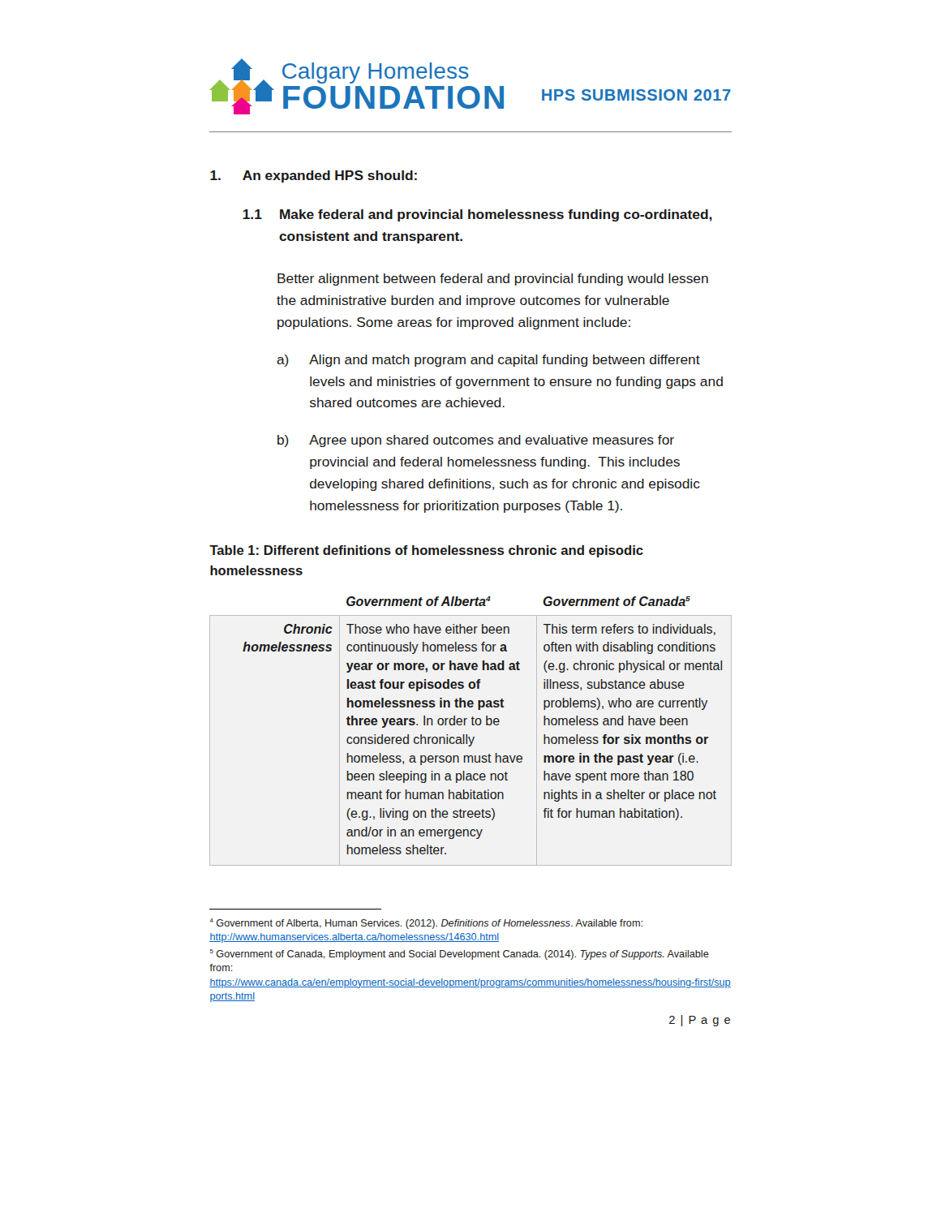Calgary Homeless
FOUNDATION
HPS SUBMISSION 2017
An expanded HPS should:
1.1 Make federal and provincial homelessness funding co-ordinated, consistent and transparent.
Better alignment between federal and provincial funding would lessen the administrative burden and improve outcomes for vulnerable populations. Some areas for improved alignment include:
a) Align and match program and capital funding between different levels and ministries of government to ensure no funding gaps and shared outcomes are achieved.
b) Agree upon shared outcomes and evaluative measures for provincial and federal homelessness funding. This includes developing shared definitions, such as for chronic and episodic homelessness for prioritization purposes (Table 1).
Table 1: Different definitions of homelessness chronic and episodic homelessness
| | Government of Alberta 4 | Government of Canada 5 |
| --- | --- | --- |
| Chronic homelessness | Those who have either been continuously homeless for a year or more, or have had at least four episodes of homelessness in the past three years . In order to be considered chronically homeless, a person must have been sleeping in a place not meant for human habitation (e.g., living on the streets) and/or in an emergency homeless shelter. | This term refers to individuals, often with disabling conditions (e.g. chronic physical or mental illness, substance abuse problems), who are currently homeless and have been homeless for six months or more in the past year (i.e. have spent more than 180 nights in a shelter or place not fit for human habitation). |
4 Government of Alberta, Human Services. (2012). Definitions of Homelessness. Available from:
http://www.humanservices.alberta.ca/homelessness/14630.html
5 Government of Canada, Employment and Social Development Canada. (2014). Types of Supports. Available from:
https://www.canada.ca/en/employment-social-development/programs/communities/homelessness/housing-first/supports.html
2 | P a g e